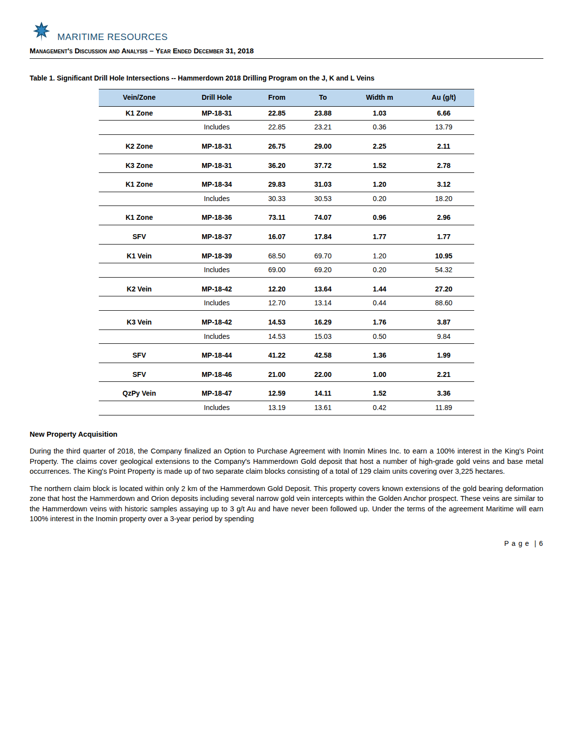MARITIME RESOURCES
Management's Discussion and Analysis – Year Ended December 31, 2018
Table 1. Significant Drill Hole Intersections -- Hammerdown 2018 Drilling Program on the J, K and L Veins
| Vein/Zone | Drill Hole | From | To | Width m | Au (g/t) |
| --- | --- | --- | --- | --- | --- |
| K1 Zone | MP-18-31 | 22.85 | 23.88 | 1.03 | 6.66 |
| | Includes | 22.85 | 23.21 | 0.36 | 13.79 |
| K2 Zone | MP-18-31 | 26.75 | 29.00 | 2.25 | 2.11 |
| K3 Zone | MP-18-31 | 36.20 | 37.72 | 1.52 | 2.78 |
| K1 Zone | MP-18-34 | 29.83 | 31.03 | 1.20 | 3.12 |
| | Includes | 30.33 | 30.53 | 0.20 | 18.20 |
| K1 Zone | MP-18-36 | 73.11 | 74.07 | 0.96 | 2.96 |
| SFV | MP-18-37 | 16.07 | 17.84 | 1.77 | 1.77 |
| K1 Vein | MP-18-39 | 68.50 | 69.70 | 1.20 | 10.95 |
| | Includes | 69.00 | 69.20 | 0.20 | 54.32 |
| K2 Vein | MP-18-42 | 12.20 | 13.64 | 1.44 | 27.20 |
| | Includes | 12.70 | 13.14 | 0.44 | 88.60 |
| K3 Vein | MP-18-42 | 14.53 | 16.29 | 1.76 | 3.87 |
| | Includes | 14.53 | 15.03 | 0.50 | 9.84 |
| SFV | MP-18-44 | 41.22 | 42.58 | 1.36 | 1.99 |
| SFV | MP-18-46 | 21.00 | 22.00 | 1.00 | 2.21 |
| QzPy Vein | MP-18-47 | 12.59 | 14.11 | 1.52 | 3.36 |
| | Includes | 13.19 | 13.61 | 0.42 | 11.89 |
New Property Acquisition
During the third quarter of 2018, the Company finalized an Option to Purchase Agreement with Inomin Mines Inc. to earn a 100% interest in the King's Point Property. The claims cover geological extensions to the Company's Hammerdown Gold deposit that host a number of high-grade gold veins and base metal occurrences. The King's Point Property is made up of two separate claim blocks consisting of a total of 129 claim units covering over 3,225 hectares.
The northern claim block is located within only 2 km of the Hammerdown Gold Deposit. This property covers known extensions of the gold bearing deformation zone that host the Hammerdown and Orion deposits including several narrow gold vein intercepts within the Golden Anchor prospect. These veins are similar to the Hammerdown veins with historic samples assaying up to 3 g/t Au and have never been followed up. Under the terms of the agreement Maritime will earn 100% interest in the Inomin property over a 3-year period by spending
P a g e | 6